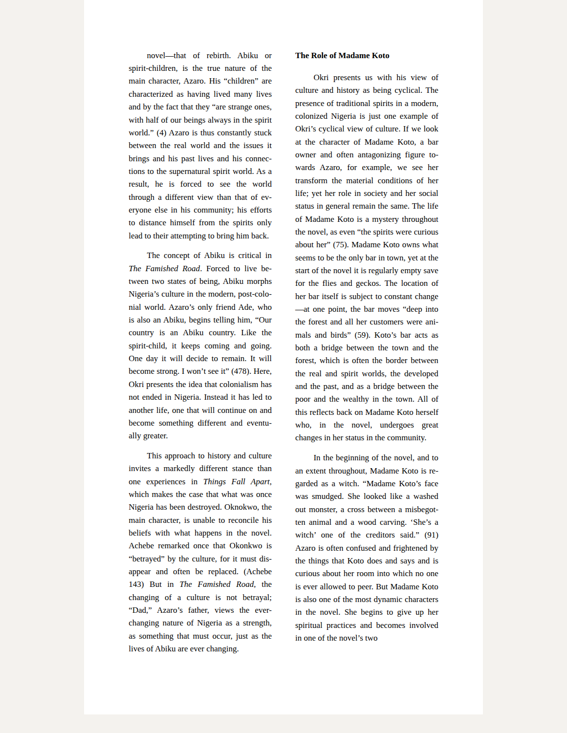novel—that of rebirth. Abiku or spirit-children, is the true nature of the main character, Azaro. His “children” are characterized as having lived many lives and by the fact that they “are strange ones, with half of our beings always in the spirit world.” (4) Azaro is thus constantly stuck between the real world and the issues it brings and his past lives and his connections to the supernatural spirit world. As a result, he is forced to see the world through a different view than that of everyone else in his community; his efforts to distance himself from the spirits only lead to their attempting to bring him back.
The concept of Abiku is critical in The Famished Road. Forced to live between two states of being, Abiku morphs Nigeria’s culture in the modern, post-colonial world. Azaro’s only friend Ade, who is also an Abiku, begins telling him, “Our country is an Abiku country. Like the spirit-child, it keeps coming and going. One day it will decide to remain. It will become strong. I won’t see it” (478). Here, Okri presents the idea that colonialism has not ended in Nigeria. Instead it has led to another life, one that will continue on and become something different and eventually greater.
This approach to history and culture invites a markedly different stance than one experiences in Things Fall Apart, which makes the case that what was once Nigeria has been destroyed. Oknokwo, the main character, is unable to reconcile his beliefs with what happens in the novel. Achebe remarked once that Okonkwo is “betrayed” by the culture, for it must disappear and often be replaced. (Achebe 143) But in The Famished Road, the changing of a culture is not betrayal; “Dad,” Azaro’s father, views the ever-changing nature of Nigeria as a strength, as something that must occur, just as the lives of Abiku are ever changing.
The Role of Madame Koto
Okri presents us with his view of culture and history as being cyclical. The presence of traditional spirits in a modern, colonized Nigeria is just one example of Okri’s cyclical view of culture. If we look at the character of Madame Koto, a bar owner and often antagonizing figure towards Azaro, for example, we see her transform the material conditions of her life; yet her role in society and her social status in general remain the same. The life of Madame Koto is a mystery throughout the novel, as even “the spirits were curious about her” (75). Madame Koto owns what seems to be the only bar in town, yet at the start of the novel it is regularly empty save for the flies and geckos. The location of her bar itself is subject to constant change—at one point, the bar moves “deep into the forest and all her customers were animals and birds” (59). Koto’s bar acts as both a bridge between the town and the forest, which is often the border between the real and spirit worlds, the developed and the past, and as a bridge between the poor and the wealthy in the town. All of this reflects back on Madame Koto herself who, in the novel, undergoes great changes in her status in the community.
In the beginning of the novel, and to an extent throughout, Madame Koto is regarded as a witch. “Madame Koto’s face was smudged. She looked like a washed out monster, a cross between a misbegotten animal and a wood carving. ‘She’s a witch’ one of the creditors said.” (91) Azaro is often confused and frightened by the things that Koto does and says and is curious about her room into which no one is ever allowed to peer. But Madame Koto is also one of the most dynamic characters in the novel. She begins to give up her spiritual practices and becomes involved in one of the novel’s two